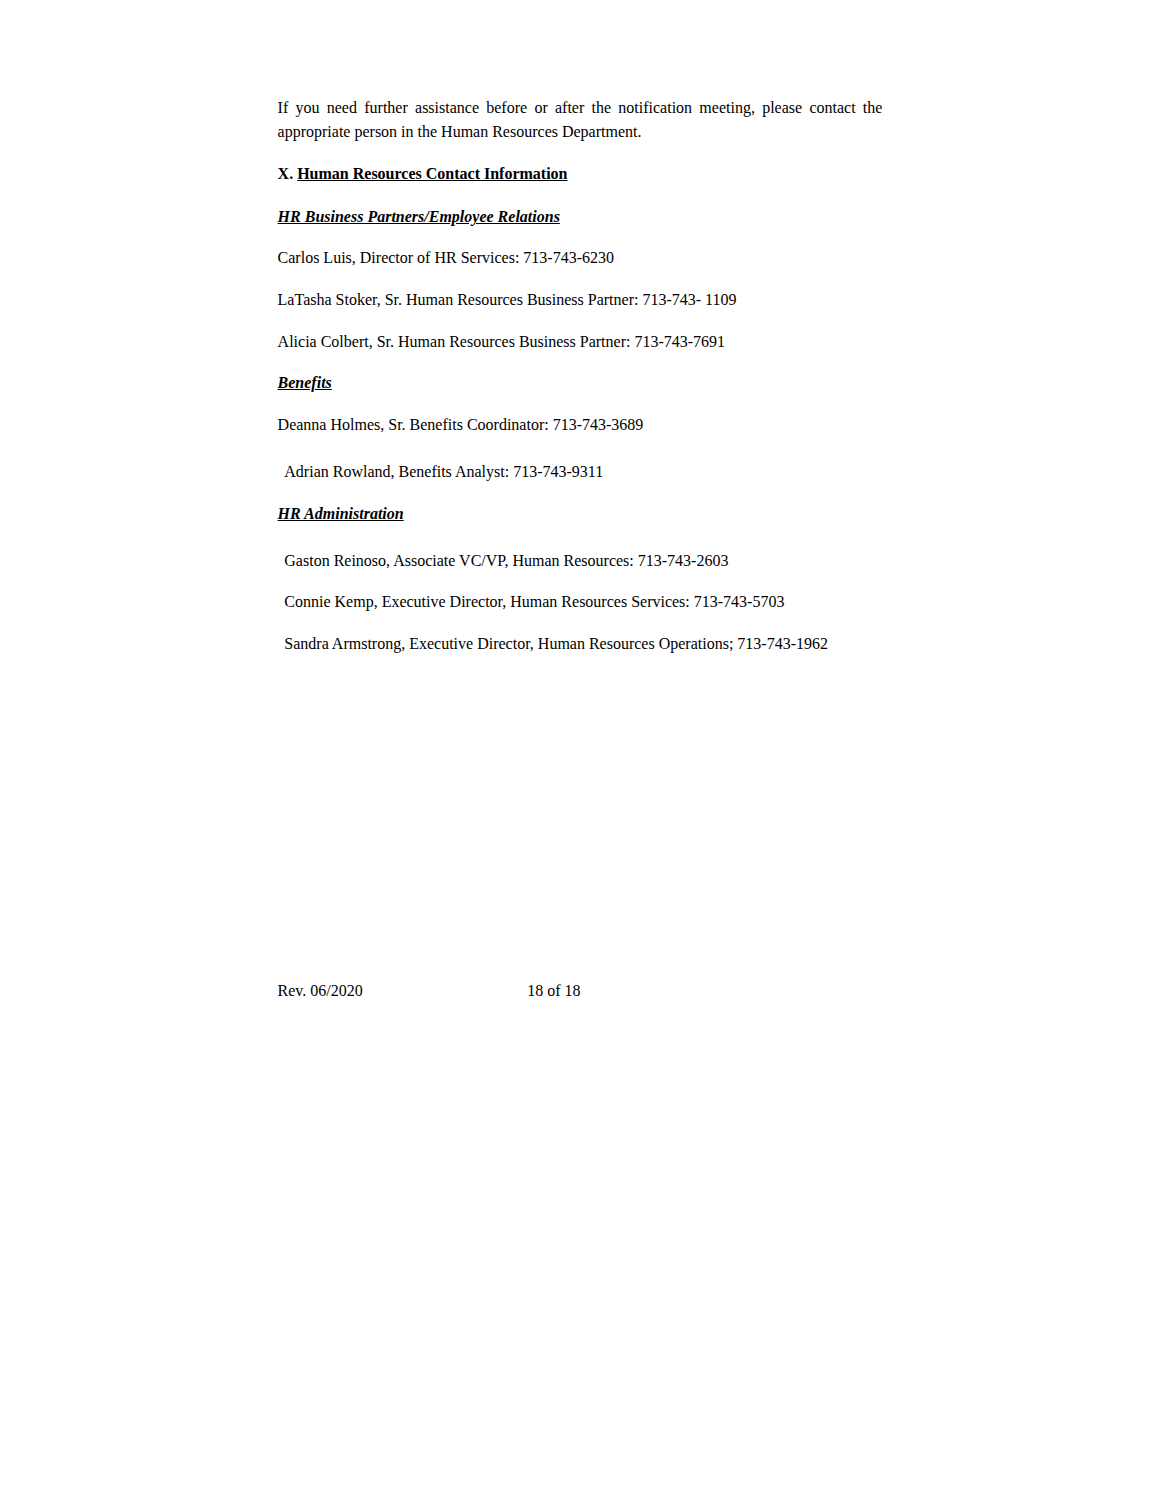If you need further assistance before or after the notification meeting, please contact the appropriate person in the Human Resources Department.
X. Human Resources Contact Information
HR Business Partners/Employee Relations
Carlos Luis, Director of HR Services: 713-743-6230
LaTasha Stoker, Sr. Human Resources Business Partner: 713-743- 1109
Alicia Colbert, Sr. Human Resources Business Partner: 713-743-7691
Benefits
Deanna Holmes, Sr. Benefits Coordinator: 713-743-3689
Adrian Rowland, Benefits Analyst: 713-743-9311
HR Administration
Gaston Reinoso, Associate VC/VP, Human Resources: 713-743-2603
Connie Kemp, Executive Director, Human Resources Services: 713-743-5703
Sandra Armstrong, Executive Director, Human Resources Operations; 713-743-1962
Rev. 06/2020 18 of 18